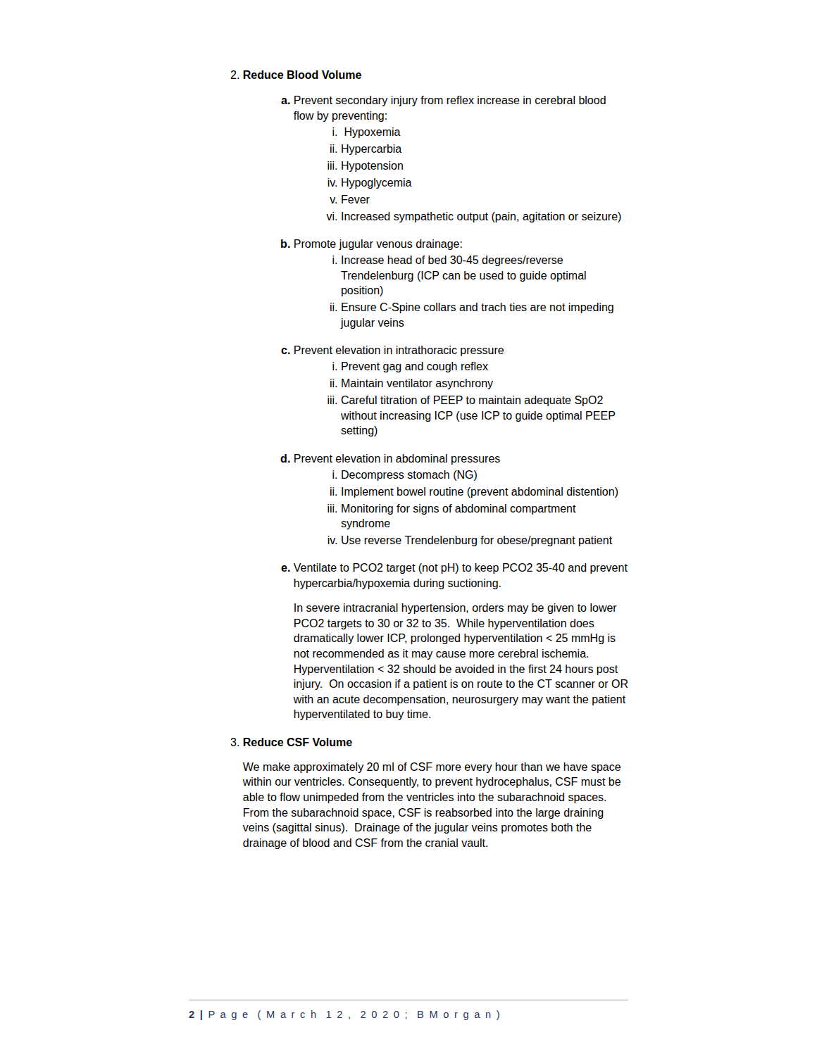Reduce Blood Volume
Prevent secondary injury from reflex increase in cerebral blood flow by preventing:
Hypoxemia
Hypercarbia
Hypotension
Hypoglycemia
Fever
Increased sympathetic output (pain, agitation or seizure)
Promote jugular venous drainage:
Increase head of bed 30-45 degrees/reverse Trendelenburg (ICP can be used to guide optimal position)
Ensure C-Spine collars and trach ties are not impeding jugular veins
Prevent elevation in intrathoracic pressure
Prevent gag and cough reflex
Maintain ventilator asynchrony
Careful titration of PEEP to maintain adequate SpO2 without increasing ICP (use ICP to guide optimal PEEP setting)
Prevent elevation in abdominal pressures
Decompress stomach (NG)
Implement bowel routine (prevent abdominal distention)
Monitoring for signs of abdominal compartment syndrome
Use reverse Trendelenburg for obese/pregnant patient
Ventilate to PCO2 target (not pH) to keep PCO2 35-40 and prevent hypercarbia/hypoxemia during suctioning.
In severe intracranial hypertension, orders may be given to lower PCO2 targets to 30 or 32 to 35. While hyperventilation does dramatically lower ICP, prolonged hyperventilation < 25 mmHg is not recommended as it may cause more cerebral ischemia. Hyperventilation < 32 should be avoided in the first 24 hours post injury. On occasion if a patient is on route to the CT scanner or OR with an acute decompensation, neurosurgery may want the patient hyperventilated to buy time.
Reduce CSF Volume
We make approximately 20 ml of CSF more every hour than we have space within our ventricles. Consequently, to prevent hydrocephalus, CSF must be able to flow unimpeded from the ventricles into the subarachnoid spaces. From the subarachnoid space, CSF is reabsorbed into the large draining veins (sagittal sinus). Drainage of the jugular veins promotes both the drainage of blood and CSF from the cranial vault.
2 | P a g e ( M a r c h 1 2 , 2 0 2 0 ; B M o r g a n )